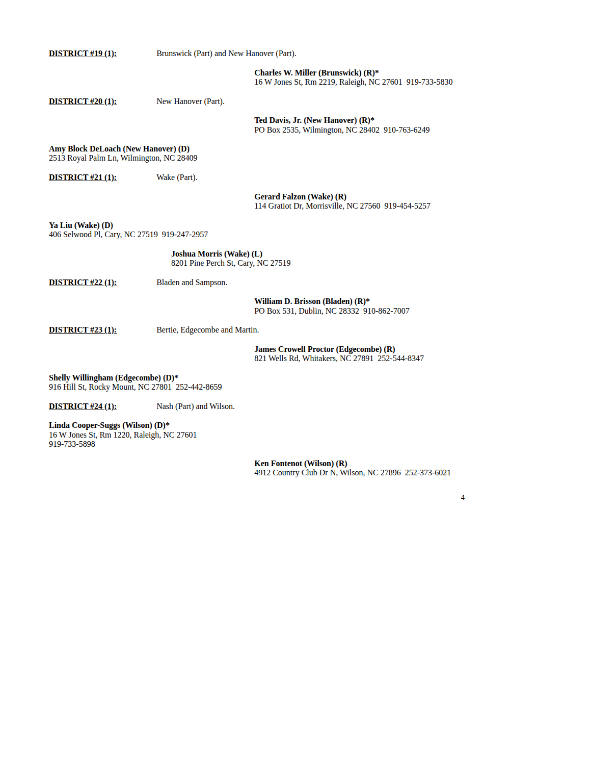DISTRICT #19 (1):
Brunswick (Part) and New Hanover (Part).
Charles W. Miller (Brunswick) (R)*
16 W Jones St, Rm 2219, Raleigh, NC 27601 919-733-5830
DISTRICT #20 (1):
New Hanover (Part).
Ted Davis, Jr. (New Hanover) (R)*
PO Box 2535, Wilmington, NC 28402 910-763-6249
Amy Block DeLoach (New Hanover) (D)
2513 Royal Palm Ln, Wilmington, NC 28409
DISTRICT #21 (1):
Wake (Part).
Gerard Falzon (Wake) (R)
114 Gratiot Dr, Morrisville, NC 27560 919-454-5257
Ya Liu (Wake) (D)
406 Selwood Pl, Cary, NC 27519 919-247-2957
Joshua Morris (Wake) (L)
8201 Pine Perch St, Cary, NC 27519
DISTRICT #22 (1):
Bladen and Sampson.
William D. Brisson (Bladen) (R)*
PO Box 531, Dublin, NC 28332 910-862-7007
DISTRICT #23 (1):
Bertie, Edgecombe and Martin.
James Crowell Proctor (Edgecombe) (R)
821 Wells Rd, Whitakers, NC 27891 252-544-8347
Shelly Willingham (Edgecombe) (D)*
916 Hill St, Rocky Mount, NC 27801 252-442-8659
DISTRICT #24 (1):
Nash (Part) and Wilson.
Linda Cooper-Suggs (Wilson) (D)*
16 W Jones St, Rm 1220, Raleigh, NC 27601
919-733-5898
Ken Fontenot (Wilson) (R)
4912 Country Club Dr N, Wilson, NC 27896 252-373-6021
4